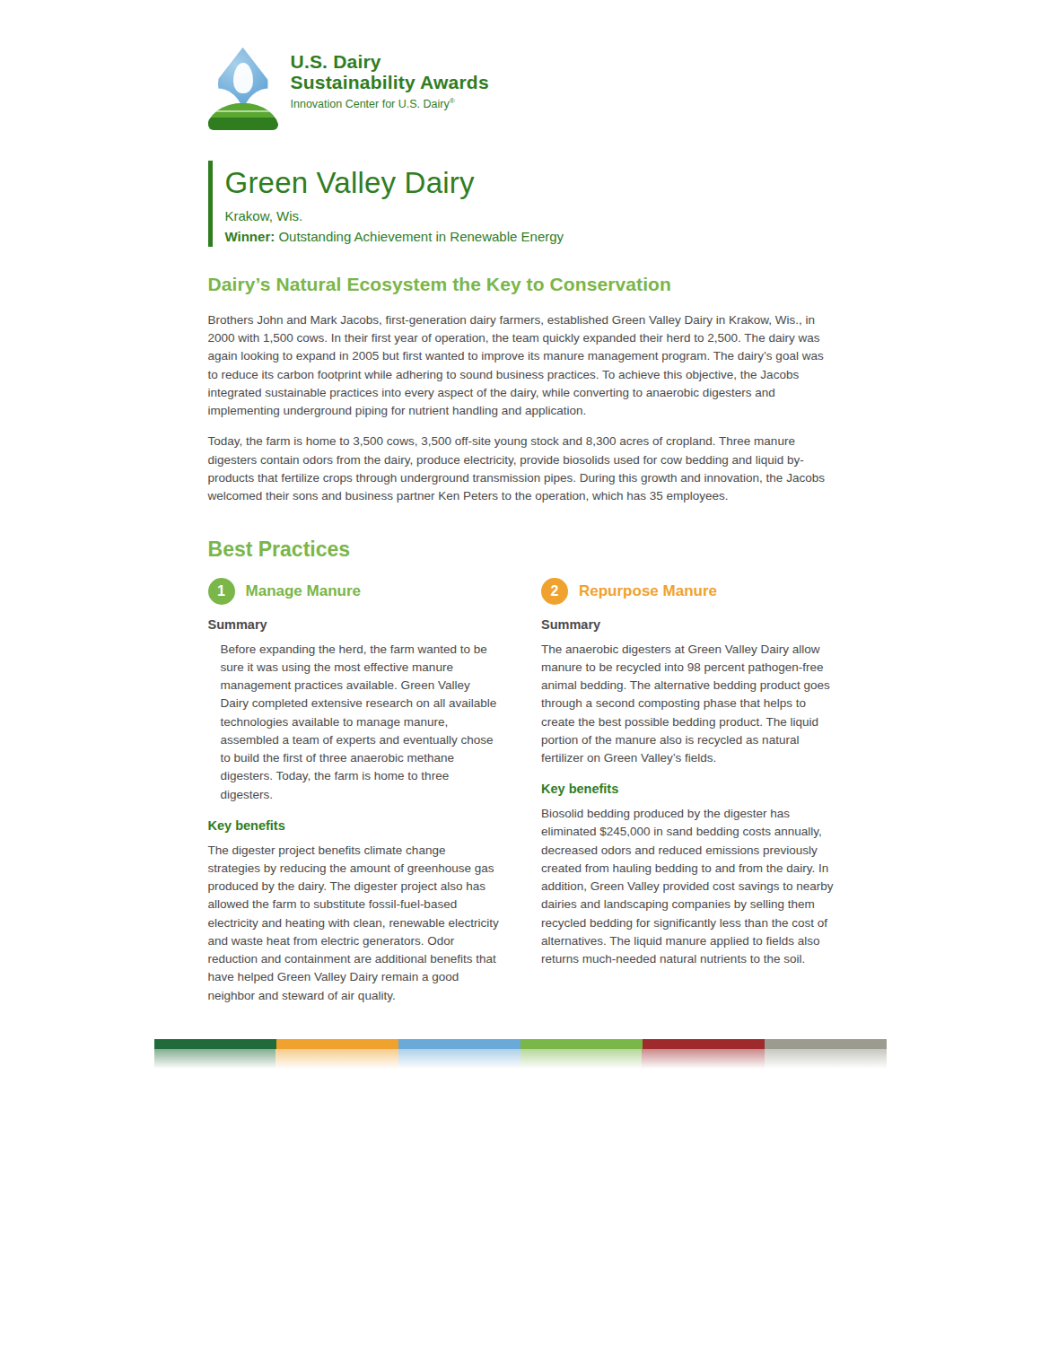U.S. Dairy
Sustainability Awards
Innovation Center for U.S. Dairy®
Green Valley Dairy
Krakow, Wis.
Winner: Outstanding Achievement in Renewable Energy
Dairy’s Natural Ecosystem the Key to Conservation
Brothers John and Mark Jacobs, first-generation dairy farmers, established Green Valley Dairy in Krakow, Wis., in 2000 with 1,500 cows. In their first year of operation, the team quickly expanded their herd to 2,500. The dairy was again looking to expand in 2005 but first wanted to improve its manure management program. The dairy’s goal was to reduce its carbon footprint while adhering to sound business practices. To achieve this objective, the Jacobs integrated sustainable practices into every aspect of the dairy, while converting to anaerobic digesters and implementing underground piping for nutrient handling and application.
Today, the farm is home to 3,500 cows, 3,500 off-site young stock and 8,300 acres of cropland. Three manure digesters contain odors from the dairy, produce electricity, provide biosolids used for cow bedding and liquid by-products that fertilize crops through underground transmission pipes. During this growth and innovation, the Jacobs welcomed their sons and business partner Ken Peters to the operation, which has 35 employees.
Best Practices
1
Manage Manure
Summary
Before expanding the herd, the farm wanted to be sure it was using the most effective manure management practices available. Green Valley Dairy completed extensive research on all available technologies available to manage manure, assembled a team of experts and eventually chose to build the first of three anaerobic methane digesters. Today, the farm is home to three digesters.
Key benefits
The digester project benefits climate change strategies by reducing the amount of greenhouse gas produced by the dairy. The digester project also has allowed the farm to substitute fossil-fuel-based electricity and heating with clean, renewable electricity and waste heat from electric generators. Odor reduction and containment are additional benefits that have helped Green Valley Dairy remain a good neighbor and steward of air quality.
2
Repurpose Manure
Summary
The anaerobic digesters at Green Valley Dairy allow manure to be recycled into 98 percent pathogen-free animal bedding. The alternative bedding product goes through a second composting phase that helps to create the best possible bedding product. The liquid portion of the manure also is recycled as natural fertilizer on Green Valley’s fields.
Key benefits
Biosolid bedding produced by the digester has eliminated $245,000 in sand bedding costs annually, decreased odors and reduced emissions previously created from hauling bedding to and from the dairy. In addition, Green Valley provided cost savings to nearby dairies and landscaping companies by selling them recycled bedding for significantly less than the cost of alternatives. The liquid manure applied to fields also returns much-needed natural nutrients to the soil.